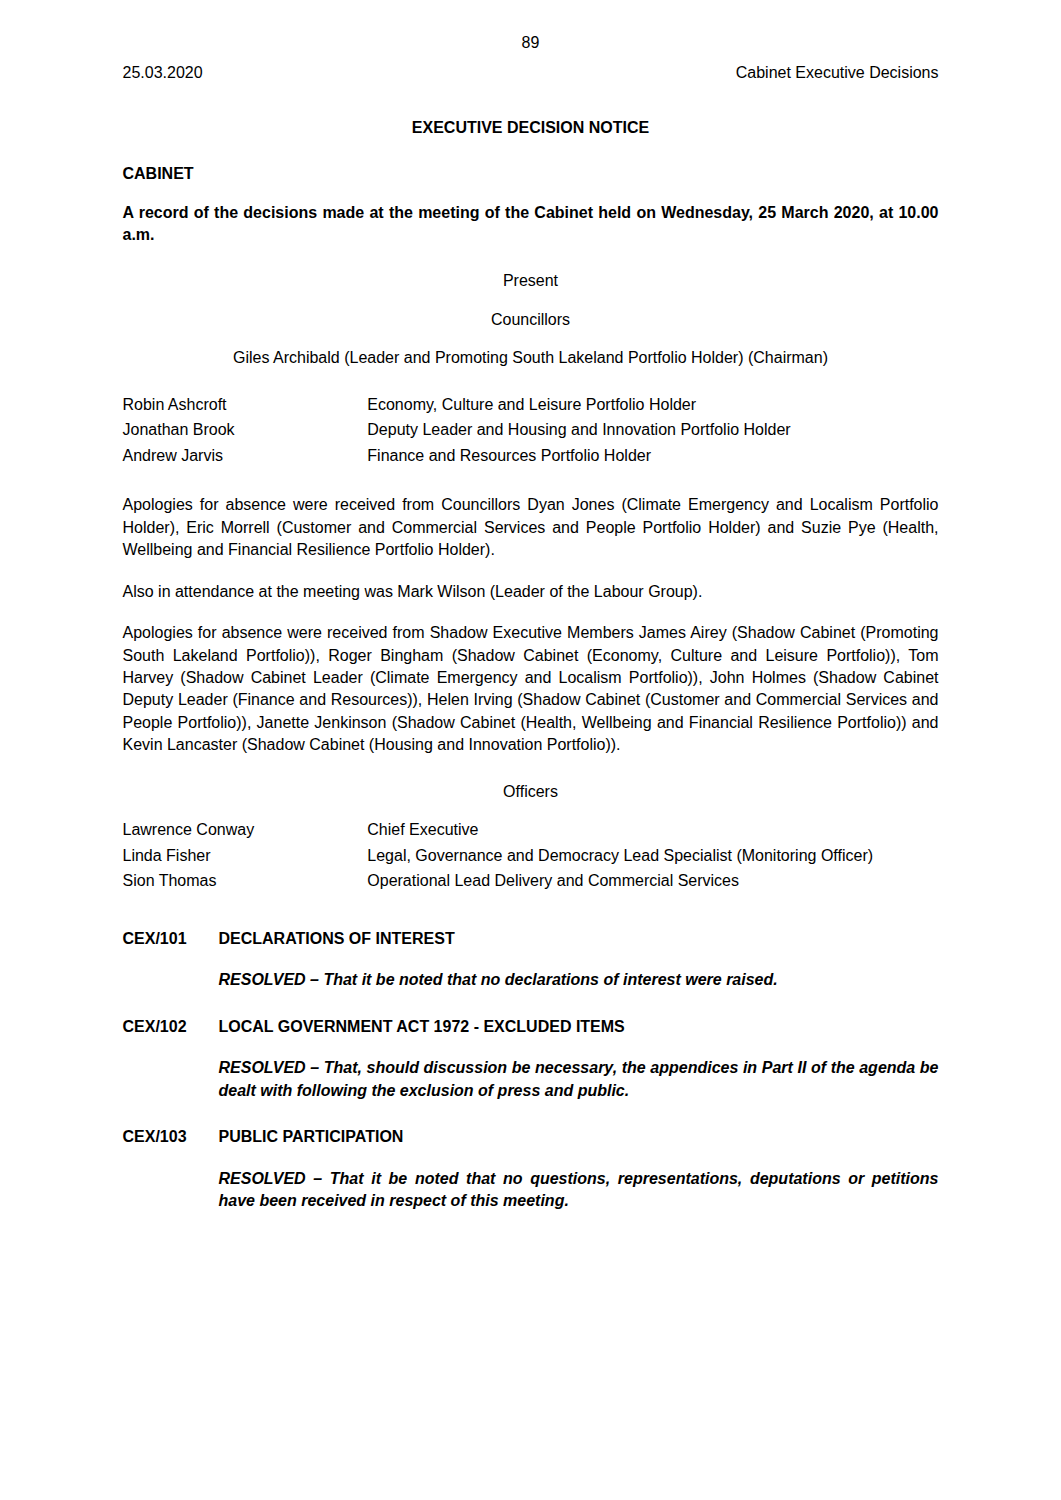89
25.03.2020 Cabinet Executive Decisions
Executive Decision Notice
Cabinet
A record of the decisions made at the meeting of the Cabinet held on Wednesday, 25 March 2020, at 10.00 a.m.
Present
Councillors
Giles Archibald (Leader and Promoting South Lakeland Portfolio Holder) (Chairman)
| Robin Ashcroft | Economy, Culture and Leisure Portfolio Holder |
| Jonathan Brook | Deputy Leader and Housing and Innovation Portfolio Holder |
| Andrew Jarvis | Finance and Resources Portfolio Holder |
Apologies for absence were received from Councillors Dyan Jones (Climate Emergency and Localism Portfolio Holder), Eric Morrell (Customer and Commercial Services and People Portfolio Holder) and Suzie Pye (Health, Wellbeing and Financial Resilience Portfolio Holder).
Also in attendance at the meeting was Mark Wilson (Leader of the Labour Group).
Apologies for absence were received from Shadow Executive Members James Airey (Shadow Cabinet (Promoting South Lakeland Portfolio)), Roger Bingham (Shadow Cabinet (Economy, Culture and Leisure Portfolio)), Tom Harvey (Shadow Cabinet Leader (Climate Emergency and Localism Portfolio)), John Holmes (Shadow Cabinet Deputy Leader (Finance and Resources)), Helen Irving (Shadow Cabinet (Customer and Commercial Services and People Portfolio)), Janette Jenkinson (Shadow Cabinet (Health, Wellbeing and Financial Resilience Portfolio)) and Kevin Lancaster (Shadow Cabinet (Housing and Innovation Portfolio)).
Officers
| Lawrence Conway | Chief Executive |
| Linda Fisher | Legal, Governance and Democracy Lead Specialist (Monitoring Officer) |
| Sion Thomas | Operational Lead Delivery and Commercial Services |
CEX/101 Declarations of Interest
RESOLVED – That it be noted that no declarations of interest were raised.
CEX/102 Local Government Act 1972 - Excluded Items
RESOLVED – That, should discussion be necessary, the appendices in Part II of the agenda be dealt with following the exclusion of press and public.
CEX/103 Public Participation
RESOLVED – That it be noted that no questions, representations, deputations or petitions have been received in respect of this meeting.